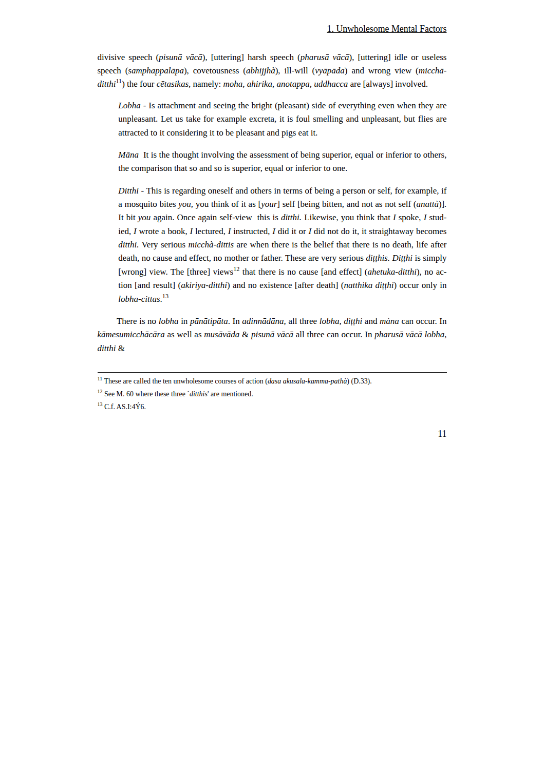1. Unwholesome Mental Factors
divisive speech (pisunā vācā), [uttering] harsh speech (pharusā vācā), [uttering] idle or useless speech (samphappalāpa), covetousness (abhijjhà), ill-will (vyāpāda) and wrong view (micchā-ditthi11) the four cētasikas, namely: moha, ahirika, anotappa, uddhacca are [always] involved.
Lobha - Is attachment and seeing the bright (pleasant) side of everything even when they are unpleasant. Let us take for example excreta, it is foul smelling and unpleasant, but flies are attracted to it considering it to be pleasant and pigs eat it.
Māna It is the thought involving the assessment of being superior, equal or inferior to others, the comparison that so and so is superior, equal or inferior to one.
Ditthi - This is regarding oneself and others in terms of being a person or self, for example, if a mosquito bites you, you think of it as [your] self [being bitten, and not as not self (anattà)]. It bit you again. Once again self-view this is ditthi. Likewise, you think that I spoke, I studied, I wrote a book, I lectured, I instructed, I did it or I did not do it, it straightaway becomes ditthi. Very serious micchà-dittis are when there is the belief that there is no death, life after death, no cause and effect, no mother or father. These are very serious diṭṭhis. Diṭṭhi is simply [wrong] view. The [three] views12 that there is no cause [and effect] (ahetuka-ditthi), no action [and result] (akiriya-ditthi) and no existence [after death] (natthika diṭṭhi) occur only in lobha-cittas.13
There is no lobha in pānātipāta. In adinnādāna, all three lobha, diṭṭhi and màna can occur. In kāmesumicchācāra as well as musāvāda & pisunā vācā all three can occur. In pharusā vācā lobha, ditthi &
11 These are called the ten unwholesome courses of action (dasa akusala-kamma-pathà) (D.33).
12 See M. 60 where these three `ditthis' are mentioned.
13 C.f. AS.I:4Ý6.
11